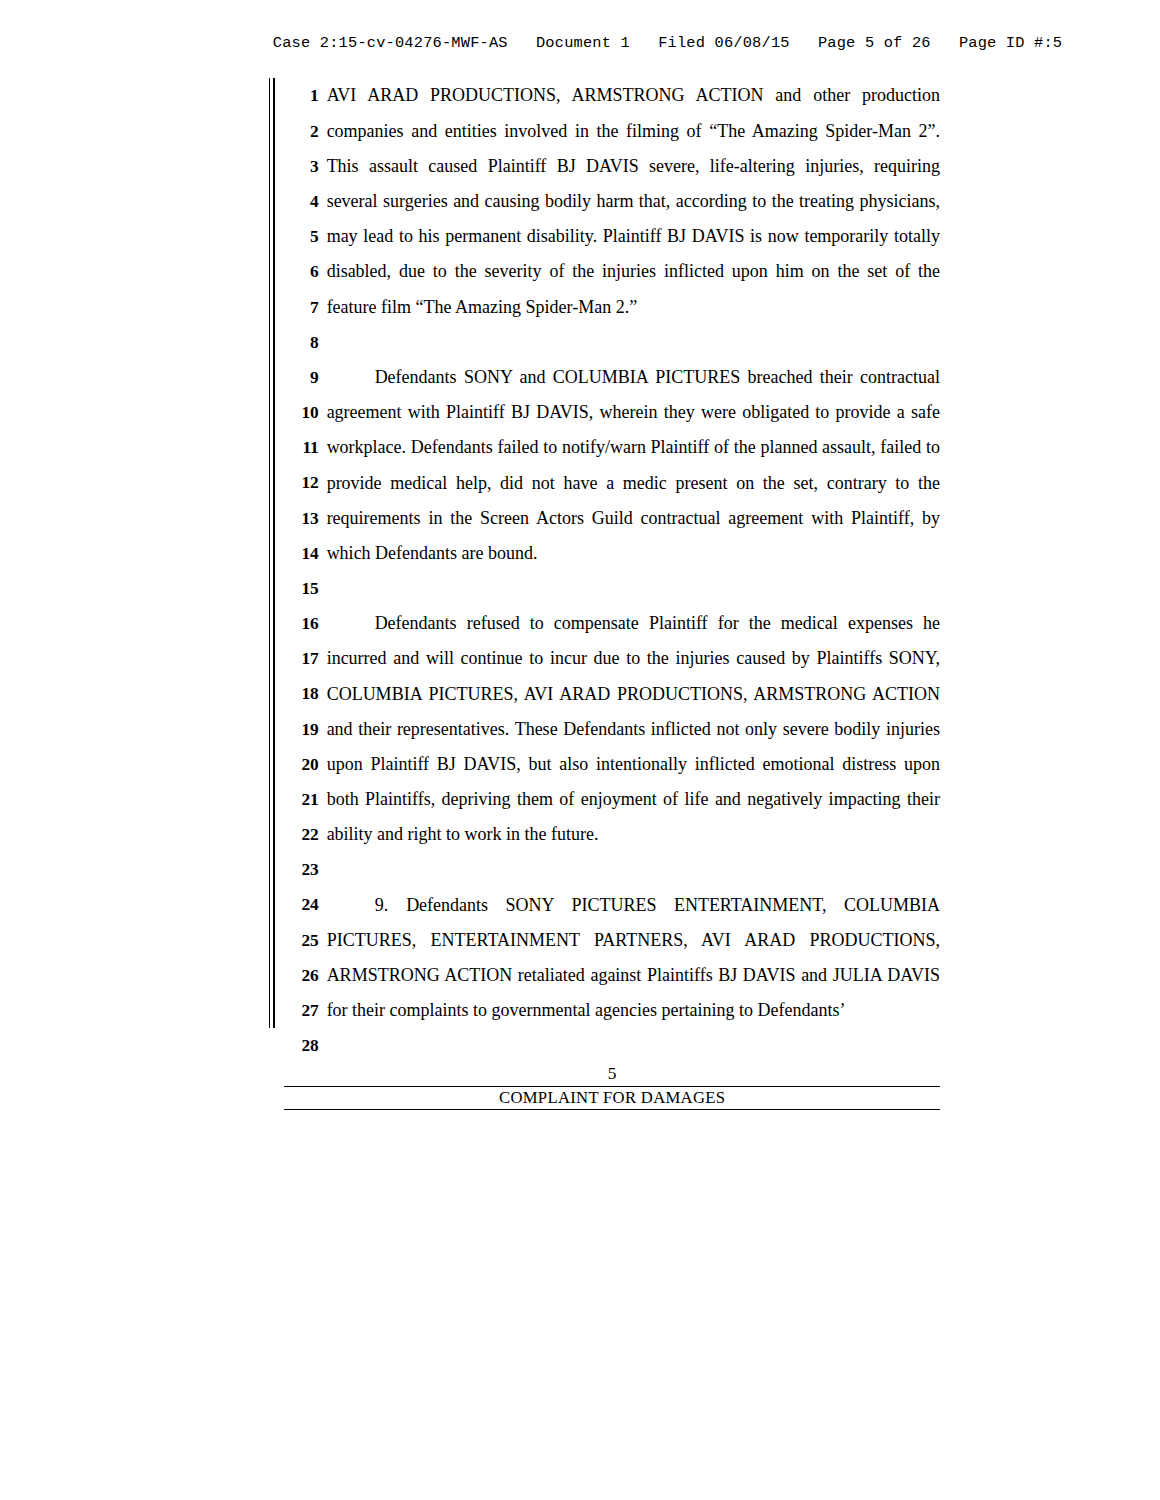Case 2:15-cv-04276-MWF-AS Document 1 Filed 06/08/15 Page 5 of 26 Page ID #:5
1
2
3
4
5
6
7
8
9
10
11
12
13
14
15
16
17
18
19
20
21
22
23
24
25
26
27
28
AVI ARAD PRODUCTIONS, ARMSTRONG ACTION and other production companies and entities involved in the filming of “The Amazing Spider-Man 2”. This assault caused Plaintiff BJ DAVIS severe, life-altering injuries, requiring several surgeries and causing bodily harm that, according to the treating physicians, may lead to his permanent disability. Plaintiff BJ DAVIS is now temporarily totally disabled, due to the severity of the injuries inflicted upon him on the set of the feature film “The Amazing Spider-Man 2.”
Defendants SONY and COLUMBIA PICTURES breached their contractual agreement with Plaintiff BJ DAVIS, wherein they were obligated to provide a safe workplace. Defendants failed to notify/warn Plaintiff of the planned assault, failed to provide medical help, did not have a medic present on the set, contrary to the requirements in the Screen Actors Guild contractual agreement with Plaintiff, by which Defendants are bound.
Defendants refused to compensate Plaintiff for the medical expenses he incurred and will continue to incur due to the injuries caused by Plaintiffs SONY, COLUMBIA PICTURES, AVI ARAD PRODUCTIONS, ARMSTRONG ACTION and their representatives. These Defendants inflicted not only severe bodily injuries upon Plaintiff BJ DAVIS, but also intentionally inflicted emotional distress upon both Plaintiffs, depriving them of enjoyment of life and negatively impacting their ability and right to work in the future.
9. Defendants SONY PICTURES ENTERTAINMENT, COLUMBIA PICTURES, ENTERTAINMENT PARTNERS, AVI ARAD PRODUCTIONS, ARMSTRONG ACTION retaliated against Plaintiffs BJ DAVIS and JULIA DAVIS for their complaints to governmental agencies pertaining to Defendants’
5
COMPLAINT FOR DAMAGES